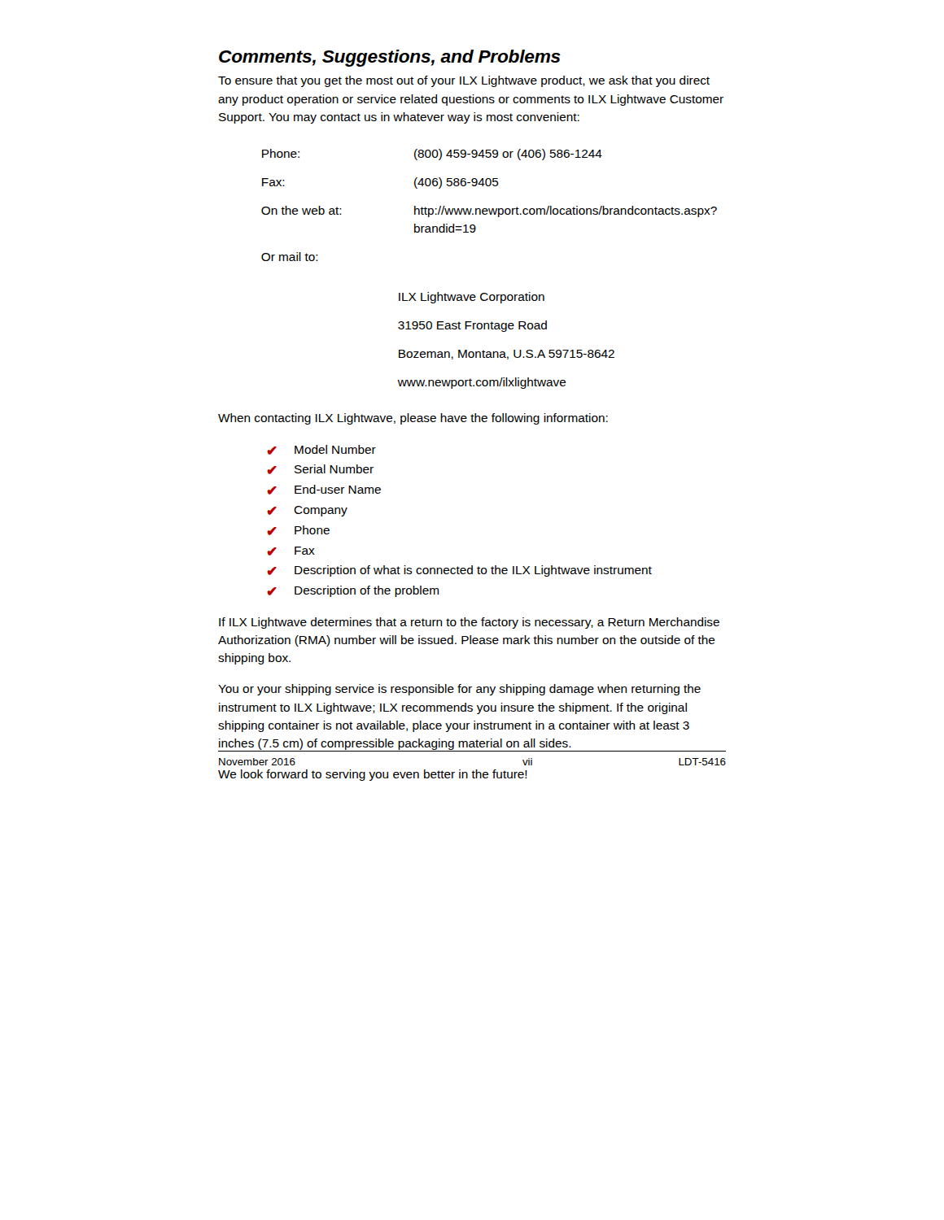Comments, Suggestions, and Problems
To ensure that you get the most out of your ILX Lightwave product, we ask that you direct any product operation or service related questions or comments to ILX Lightwave Customer Support. You may contact us in whatever way is most convenient:
| Phone: | (800) 459-9459 or (406) 586-1244 |
| Fax: | (406) 586-9405 |
| On the web at: | http://www.newport.com/locations/brandcontacts.aspx?brandid=19 |
| Or mail to: | |
ILX Lightwave Corporation
31950 East Frontage Road
Bozeman, Montana, U.S.A 59715-8642
www.newport.com/ilxlightwave
When contacting ILX Lightwave, please have the following information:
Model Number
Serial Number
End-user Name
Company
Phone
Fax
Description of what is connected to the ILX Lightwave instrument
Description of the problem
If ILX Lightwave determines that a return to the factory is necessary, a Return Merchandise Authorization (RMA) number will be issued. Please mark this number on the outside of the shipping box.
You or your shipping service is responsible for any shipping damage when returning the instrument to ILX Lightwave; ILX recommends you insure the shipment. If the original shipping container is not available, place your instrument in a container with at least 3 inches (7.5 cm) of compressible packaging material on all sides.
We look forward to serving you even better in the future!
| November 2016 | vii | LDT-5416 |